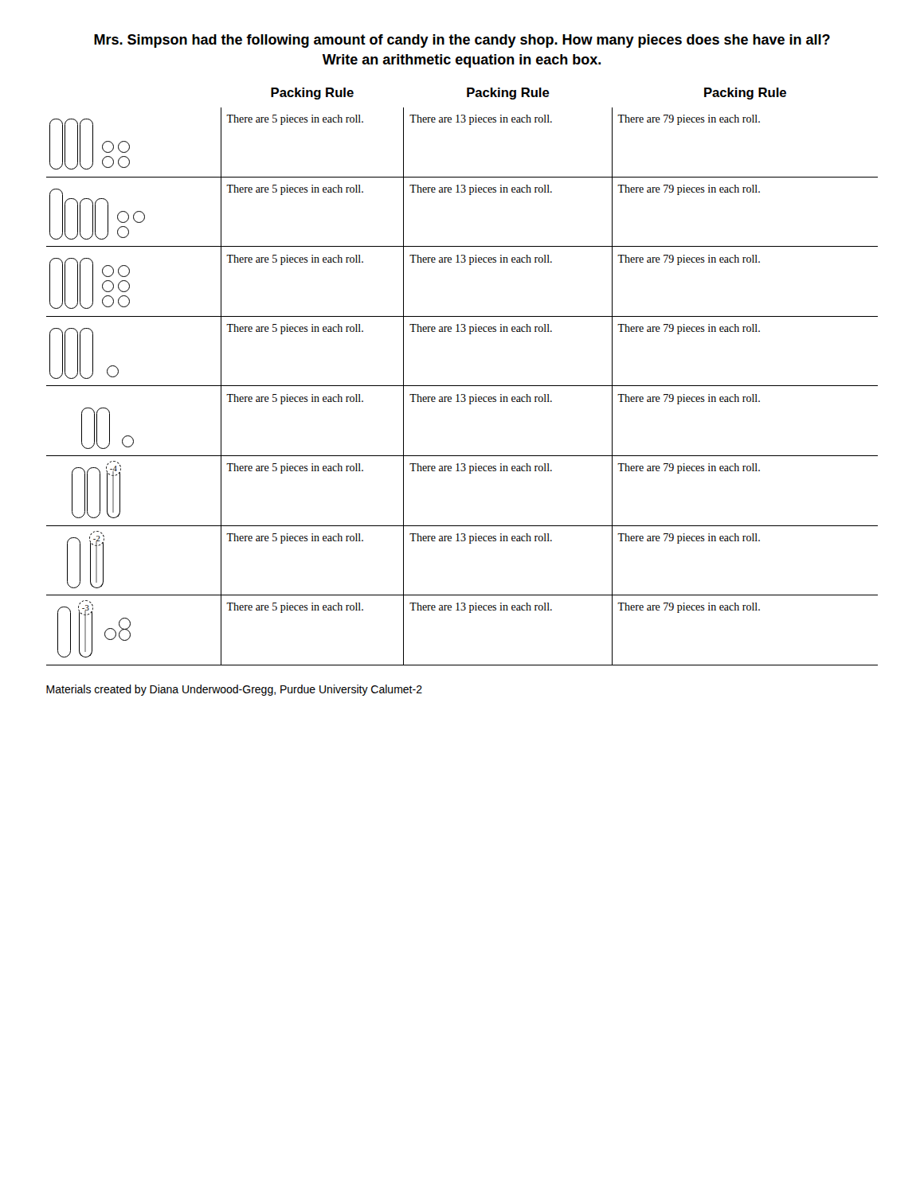Mrs. Simpson had the following amount of candy in the candy shop. How many pieces does she have in all?
Write an arithmetic equation in each box.
| | Packing Rule | Packing Rule | Packing Rule |
| --- | --- | --- | --- |
| | There are 5 pieces in each roll. | There are 13 pieces in each roll. | There are 79 pieces in each roll. |
| | There are 5 pieces in each roll. | There are 13 pieces in each roll. | There are 79 pieces in each roll. |
| | There are 5 pieces in each roll. | There are 13 pieces in each roll. | There are 79 pieces in each roll. |
| | There are 5 pieces in each roll. | There are 13 pieces in each roll. | There are 79 pieces in each roll. |
| | There are 5 pieces in each roll. | There are 13 pieces in each roll. | There are 79 pieces in each roll. |
| -4 | There are 5 pieces in each roll. | There are 13 pieces in each roll. | There are 79 pieces in each roll. |
| -2 | There are 5 pieces in each roll. | There are 13 pieces in each roll. | There are 79 pieces in each roll. |
| -3 | There are 5 pieces in each roll. | There are 13 pieces in each roll. | There are 79 pieces in each roll. |
Materials created by Diana Underwood-Gregg, Purdue University Calumet-2